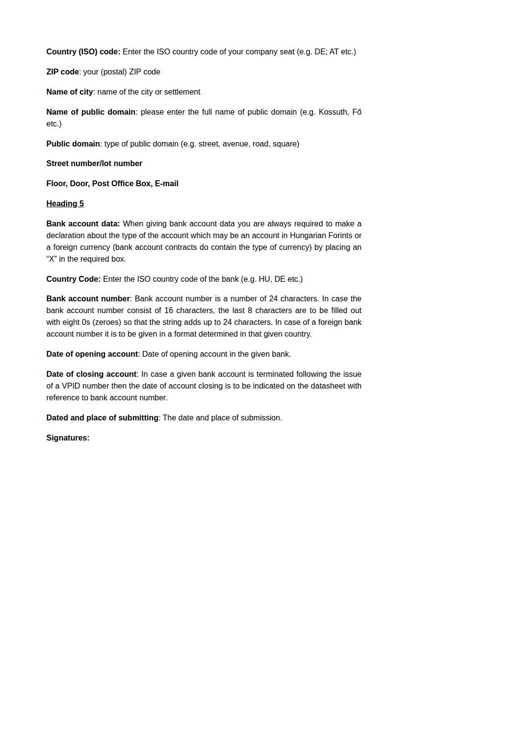Country (ISO) code: Enter the ISO country code of your company seat (e.g. DE; AT etc.)
ZIP code: your (postal) ZIP code
Name of city: name of the city or settlement
Name of public domain: please enter the full name of public domain (e.g. Kossuth, Fő etc.)
Public domain: type of public domain (e.g. street, avenue, road, square)
Street number/lot number
Floor, Door, Post Office Box, E-mail
Heading 5
Bank account data: When giving bank account data you are always required to make a declaration about the type of the account which may be an account in Hungarian Forints or a foreign currency (bank account contracts do contain the type of currency) by placing an “X” in the required box.
Country Code: Enter the ISO country code of the bank (e.g. HU, DE etc.)
Bank account number: Bank account number is a number of 24 characters. In case the bank account number consist of 16 characters, the last 8 characters are to be filled out with eight 0s (zeroes) so that the string adds up to 24 characters. In case of a foreign bank account number it is to be given in a format determined in that given country.
Date of opening account: Date of opening account in the given bank.
Date of closing account: In case a given bank account is terminated following the issue of a VPID number then the date of account closing is to be indicated on the datasheet with reference to bank account number.
Dated and place of submitting: The date and place of submission.
Signatures: